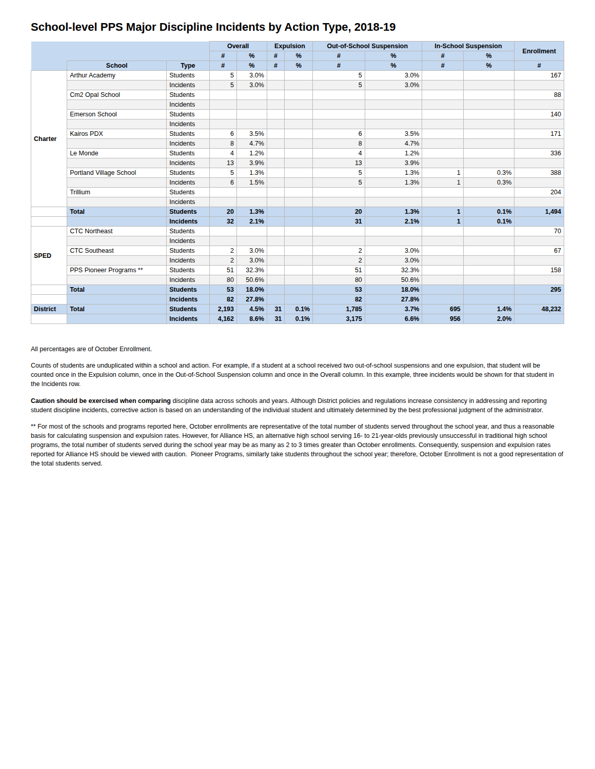School-level PPS Major Discipline Incidents by Action Type, 2018-19
| | | | Overall | Expulsion | Out-of-School Suspension | In-School Suspension | Enrollment |
| --- | --- | --- | --- | --- | --- | --- | --- |
| # | % | # | % | # | % | # | % |
| | School | Type | # | % | # | % | # | % | # | % | # |
| Charter | Arthur Academy | Students | 5 | 3.0% | | | 5 | 3.0% | | | 167 |
| | Incidents | 5 | 3.0% | | | 5 | 3.0% | | | |
| Cm2 Opal School | Students | | | | | | | | | 88 |
| | Incidents | | | | | | | | | |
| Emerson School | Students | | | | | | | | | 140 |
| | Incidents | | | | | | | | | |
| Kairos PDX | Students | 6 | 3.5% | | | 6 | 3.5% | | | 171 |
| | Incidents | 8 | 4.7% | | | 8 | 4.7% | | | |
| Le Monde | Students | 4 | 1.2% | | | 4 | 1.2% | | | 336 |
| | Incidents | 13 | 3.9% | | | 13 | 3.9% | | | |
| Portland Village School | Students | 5 | 1.3% | | | 5 | 1.3% | 1 | 0.3% | 388 |
| | Incidents | 6 | 1.5% | | | 5 | 1.3% | 1 | 0.3% | |
| Trillium | Students | | | | | | | | | 204 |
| | Incidents | | | | | | | | | |
| | Total | Students | 20 | 1.3% | | | 20 | 1.3% | 1 | 0.1% | 1,494 |
| | | Incidents | 32 | 2.1% | | | 31 | 2.1% | 1 | 0.1% | |
| SPED | CTC Northeast | Students | | | | | | | | | 70 |
| | Incidents | | | | | | | | | |
| CTC Southeast | Students | 2 | 3.0% | | | 2 | 3.0% | | | 67 |
| | Incidents | 2 | 3.0% | | | 2 | 3.0% | | | |
| PPS Pioneer Programs ** | Students | 51 | 32.3% | | | 51 | 32.3% | | | 158 |
| | Incidents | 80 | 50.6% | | | 80 | 50.6% | | | |
| | Total | Students | 53 | 18.0% | | | 53 | 18.0% | | | 295 |
| | | Incidents | 82 | 27.8% | | | 82 | 27.8% | | | |
| District | Total | Students | 2,193 | 4.5% | 31 | 0.1% | 1,785 | 3.7% | 695 | 1.4% | 48,232 |
| | | Incidents | 4,162 | 8.6% | 31 | 0.1% | 3,175 | 6.6% | 956 | 2.0% | |
All percentages are of October Enrollment.
Counts of students are unduplicated within a school and action. For example, if a student at a school received two out-of-school suspensions and one expulsion, that student will be counted once in the Expulsion column, once in the Out-of-School Suspension column and once in the Overall column. In this example, three incidents would be shown for that student in the Incidents row.
Caution should be exercised when comparing discipline data across schools and years. Although District policies and regulations increase consistency in addressing and reporting student discipline incidents, corrective action is based on an understanding of the individual student and ultimately determined by the best professional judgment of the administrator.
** For most of the schools and programs reported here, October enrollments are representative of the total number of students served throughout the school year, and thus a reasonable basis for calculating suspension and expulsion rates. However, for Alliance HS, an alternative high school serving 16- to 21-year-olds previously unsuccessful in traditional high school programs, the total number of students served during the school year may be as many as 2 to 3 times greater than October enrollments. Consequently, suspension and expulsion rates reported for Alliance HS should be viewed with caution. Pioneer Programs, similarly take students throughout the school year; therefore, October Enrollment is not a good representation of the total students served.